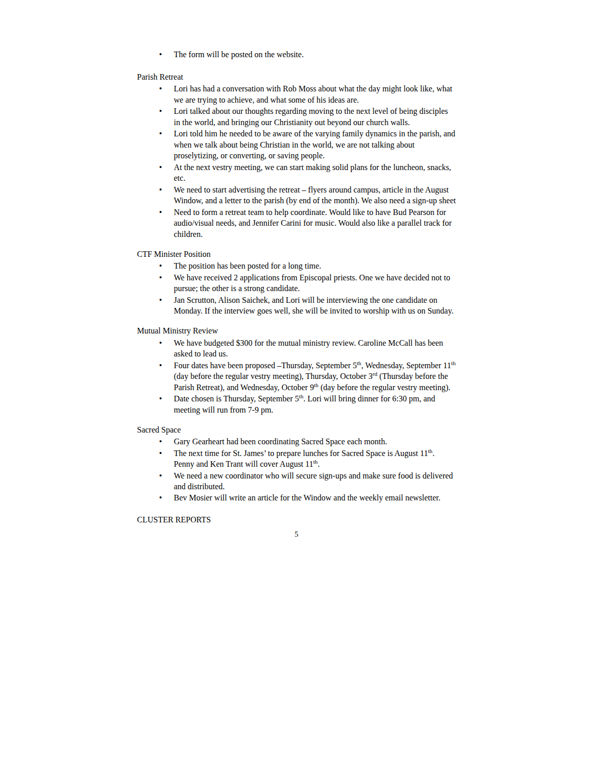The form will be posted on the website.
Parish Retreat
Lori has had a conversation with Rob Moss about what the day might look like, what we are trying to achieve, and what some of his ideas are.
Lori talked about our thoughts regarding moving to the next level of being disciples in the world, and bringing our Christianity out beyond our church walls.
Lori told him he needed to be aware of the varying family dynamics in the parish, and when we talk about being Christian in the world, we are not talking about proselytizing, or converting, or saving people.
At the next vestry meeting, we can start making solid plans for the luncheon, snacks, etc.
We need to start advertising the retreat – flyers around campus, article in the August Window, and a letter to the parish (by end of the month). We also need a sign-up sheet
Need to form a retreat team to help coordinate. Would like to have Bud Pearson for audio/visual needs, and Jennifer Carini for music. Would also like a parallel track for children.
CTF Minister Position
The position has been posted for a long time.
We have received 2 applications from Episcopal priests. One we have decided not to pursue; the other is a strong candidate.
Jan Scrutton, Alison Saichek, and Lori will be interviewing the one candidate on Monday. If the interview goes well, she will be invited to worship with us on Sunday.
Mutual Ministry Review
We have budgeted $300 for the mutual ministry review. Caroline McCall has been asked to lead us.
Four dates have been proposed –Thursday, September 5th, Wednesday, September 11th (day before the regular vestry meeting), Thursday, October 3rd (Thursday before the Parish Retreat), and Wednesday, October 9th (day before the regular vestry meeting).
Date chosen is Thursday, September 5th. Lori will bring dinner for 6:30 pm, and meeting will run from 7-9 pm.
Sacred Space
Gary Gearheart had been coordinating Sacred Space each month.
The next time for St. James’ to prepare lunches for Sacred Space is August 11th. Penny and Ken Trant will cover August 11th.
We need a new coordinator who will secure sign-ups and make sure food is delivered and distributed.
Bev Mosier will write an article for the Window and the weekly email newsletter.
CLUSTER REPORTS
5